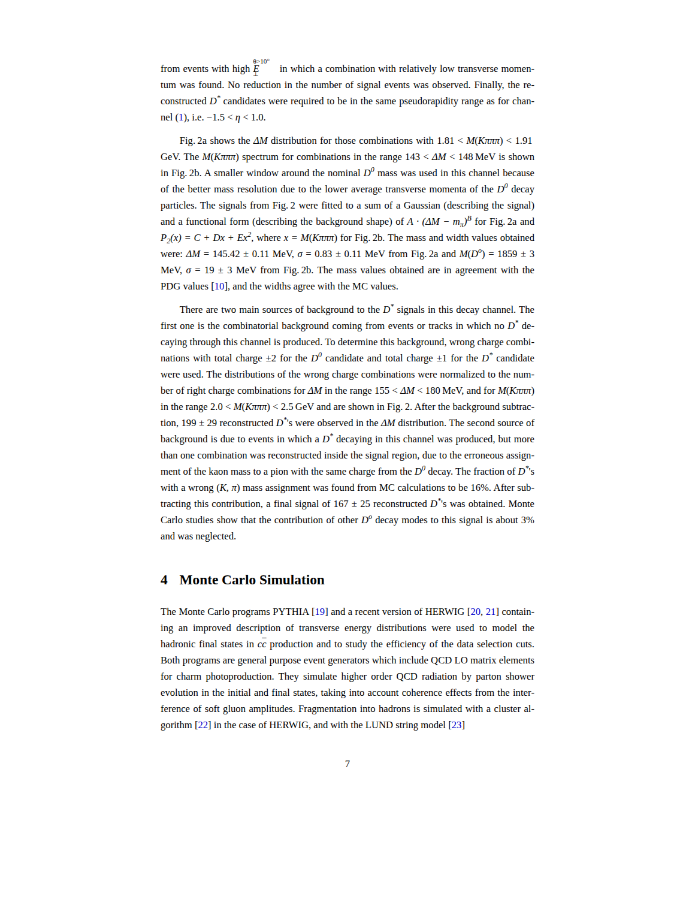from events with high Eθ>10°⊥θ>10° in which a combination with relatively low transverse momentum was found. No reduction in the number of signal events was observed. Finally, the reconstructed D* candidates were required to be in the same pseudorapidity range as for channel (1), i.e. −1.5 < η < 1.0.
Fig. 2a shows the ΔM distribution for those combinations with 1.81 < M(Kπππ) < 1.91 GeV. The M(Kπππ) spectrum for combinations in the range 143 < ΔM < 148 MeV is shown in Fig. 2b. A smaller window around the nominal D0 mass was used in this channel because of the better mass resolution due to the lower average transverse momenta of the D0 decay particles. The signals from Fig. 2 were fitted to a sum of a Gaussian (describing the signal) and a functional form (describing the background shape) of A · (ΔM − mπ)B for Fig. 2a and P2(x) = C + Dx + Ex2, where x = M(Kπππ) for Fig. 2b. The mass and width values obtained were: ΔM = 145.42 ± 0.11 MeV, σ = 0.83 ± 0.11 MeV from Fig. 2a and M(Do) = 1859 ± 3 MeV, σ = 19 ± 3 MeV from Fig. 2b. The mass values obtained are in agreement with the PDG values [10], and the widths agree with the MC values.
There are two main sources of background to the D* signals in this decay channel. The first one is the combinatorial background coming from events or tracks in which no D* decaying through this channel is produced. To determine this background, wrong charge combinations with total charge ±2 for the D0 candidate and total charge ±1 for the D* candidate were used. The distributions of the wrong charge combinations were normalized to the number of right charge combinations for ΔM in the range 155 < ΔM < 180 MeV, and for M(Kπππ) in the range 2.0 < M(Kπππ) < 2.5 GeV and are shown in Fig. 2. After the background subtraction, 199 ± 29 reconstructed D*'s were observed in the ΔM distribution. The second source of background is due to events in which a D* decaying in this channel was produced, but more than one combination was reconstructed inside the signal region, due to the erroneous assignment of the kaon mass to a pion with the same charge from the D0 decay. The fraction of D*'s with a wrong (K, π) mass assignment was found from MC calculations to be 16%. After subtracting this contribution, a final signal of 167 ± 25 reconstructed D*'s was obtained. Monte Carlo studies show that the contribution of other Do decay modes to this signal is about 3% and was neglected.
4 Monte Carlo Simulation
The Monte Carlo programs PYTHIA [19] and a recent version of HERWIG [20, 21] containing an improved description of transverse energy distributions were used to model the hadronic final states in cc production and to study the efficiency of the data selection cuts. Both programs are general purpose event generators which include QCD LO matrix elements for charm photoproduction. They simulate higher order QCD radiation by parton shower evolution in the initial and final states, taking into account coherence effects from the interference of soft gluon amplitudes. Fragmentation into hadrons is simulated with a cluster algorithm [22] in the case of HERWIG, and with the LUND string model [23]
7